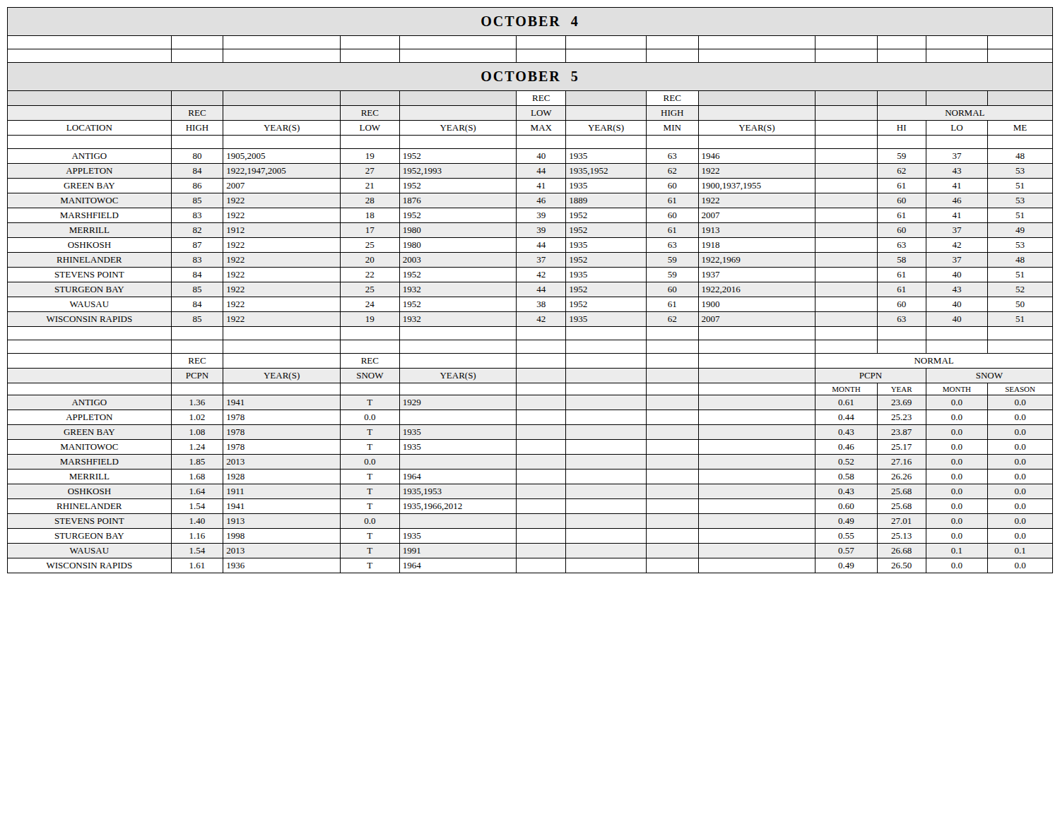| OCTOBER 4 |
| OCTOBER 5 |
| | | | | | REC | | REC | | | | | |
| | REC | | REC | | LOW | | HIGH | | | NORMAL |
| LOCATION | HIGH | YEAR(S) | LOW | YEAR(S) | MAX | YEAR(S) | MIN | YEAR(S) | | HI | LO | ME |
| ANTIGO | 80 | 1905,2005 | 19 | 1952 | 40 | 1935 | 63 | 1946 | | 59 | 37 | 48 |
| APPLETON | 84 | 1922,1947,2005 | 27 | 1952,1993 | 44 | 1935,1952 | 62 | 1922 | | 62 | 43 | 53 |
| GREEN BAY | 86 | 2007 | 21 | 1952 | 41 | 1935 | 60 | 1900,1937,1955 | | 61 | 41 | 51 |
| MANITOWOC | 85 | 1922 | 28 | 1876 | 46 | 1889 | 61 | 1922 | | 60 | 46 | 53 |
| MARSHFIELD | 83 | 1922 | 18 | 1952 | 39 | 1952 | 60 | 2007 | | 61 | 41 | 51 |
| MERRILL | 82 | 1912 | 17 | 1980 | 39 | 1952 | 61 | 1913 | | 60 | 37 | 49 |
| OSHKOSH | 87 | 1922 | 25 | 1980 | 44 | 1935 | 63 | 1918 | | 63 | 42 | 53 |
| RHINELANDER | 83 | 1922 | 20 | 2003 | 37 | 1952 | 59 | 1922,1969 | | 58 | 37 | 48 |
| STEVENS POINT | 84 | 1922 | 22 | 1952 | 42 | 1935 | 59 | 1937 | | 61 | 40 | 51 |
| STURGEON BAY | 85 | 1922 | 25 | 1932 | 44 | 1952 | 60 | 1922,2016 | | 61 | 43 | 52 |
| WAUSAU | 84 | 1922 | 24 | 1952 | 38 | 1952 | 61 | 1900 | | 60 | 40 | 50 |
| WISCONSIN RAPIDS | 85 | 1922 | 19 | 1932 | 42 | 1935 | 62 | 2007 | | 63 | 40 | 51 |
| | REC | | REC | | | | | | NORMAL |
| | PCPN | YEAR(S) | SNOW | YEAR(S) | | | | | PCPN | SNOW |
| | | | | | | | | | MONTH | YEAR | MONTH | SEASON |
| ANTIGO | 1.36 | 1941 | T | 1929 | | | | | 0.61 | 23.69 | 0.0 | 0.0 |
| APPLETON | 1.02 | 1978 | 0.0 | | | | | | 0.44 | 25.23 | 0.0 | 0.0 |
| GREEN BAY | 1.08 | 1978 | T | 1935 | | | | | 0.43 | 23.87 | 0.0 | 0.0 |
| MANITOWOC | 1.24 | 1978 | T | 1935 | | | | | 0.46 | 25.17 | 0.0 | 0.0 |
| MARSHFIELD | 1.85 | 2013 | 0.0 | | | | | | 0.52 | 27.16 | 0.0 | 0.0 |
| MERRILL | 1.68 | 1928 | T | 1964 | | | | | 0.58 | 26.26 | 0.0 | 0.0 |
| OSHKOSH | 1.64 | 1911 | T | 1935,1953 | | | | | 0.43 | 25.68 | 0.0 | 0.0 |
| RHINELANDER | 1.54 | 1941 | T | 1935,1966,2012 | | | | | 0.60 | 25.68 | 0.0 | 0.0 |
| STEVENS POINT | 1.40 | 1913 | 0.0 | | | | | | 0.49 | 27.01 | 0.0 | 0.0 |
| STURGEON BAY | 1.16 | 1998 | T | 1935 | | | | | 0.55 | 25.13 | 0.0 | 0.0 |
| WAUSAU | 1.54 | 2013 | T | 1991 | | | | | 0.57 | 26.68 | 0.1 | 0.1 |
| WISCONSIN RAPIDS | 1.61 | 1936 | T | 1964 | | | | | 0.49 | 26.50 | 0.0 | 0.0 |